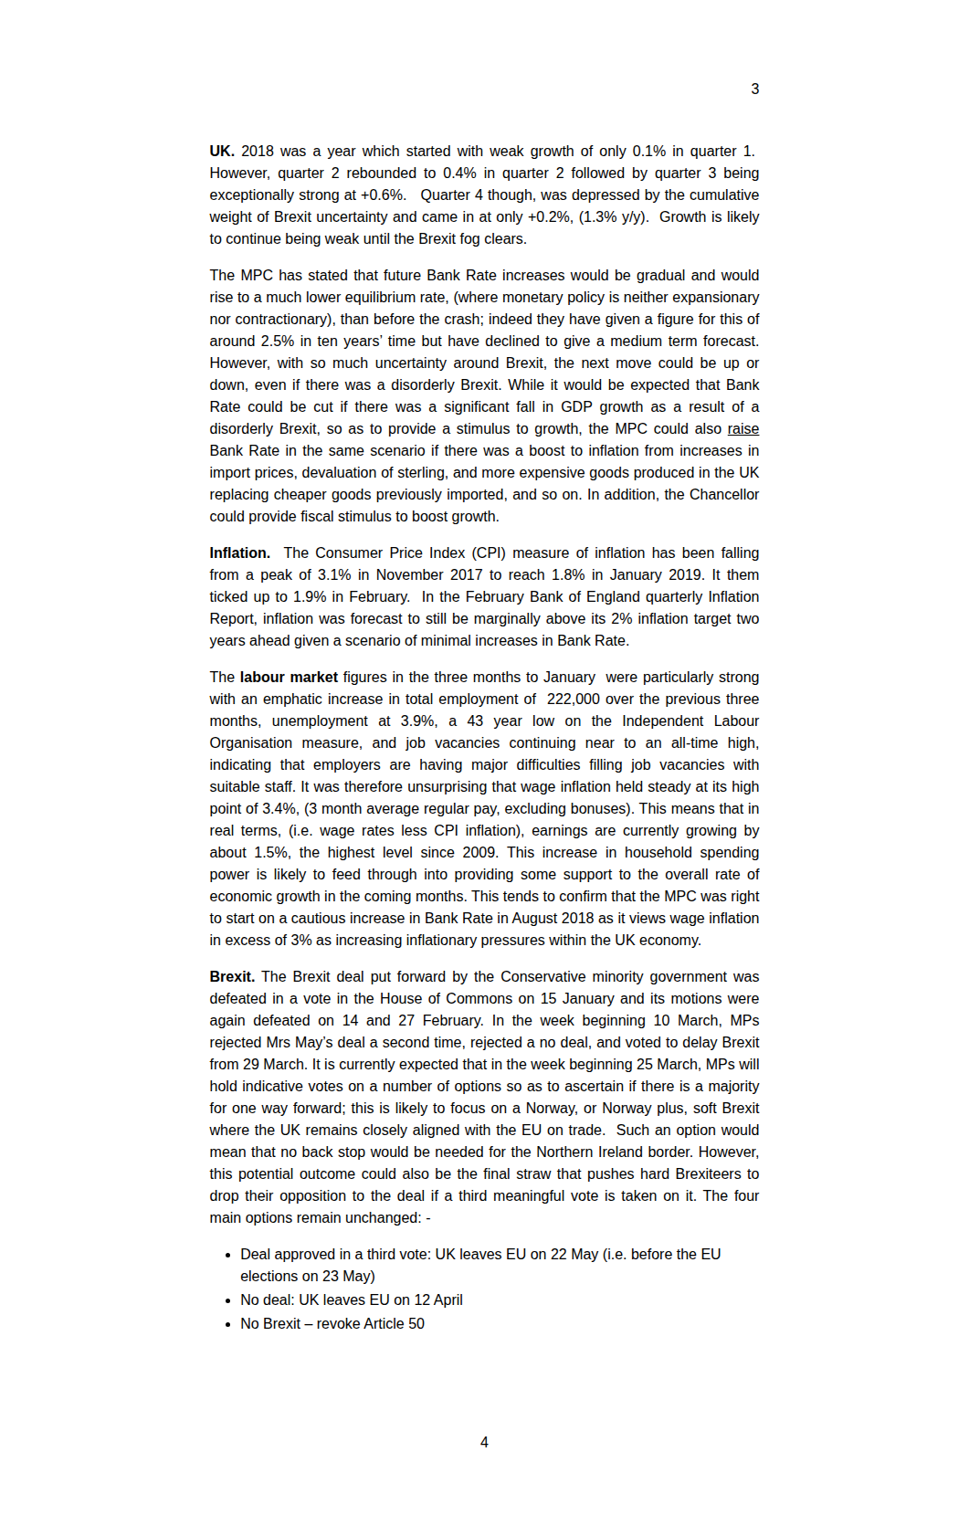3
UK. 2018 was a year which started with weak growth of only 0.1% in quarter 1. However, quarter 2 rebounded to 0.4% in quarter 2 followed by quarter 3 being exceptionally strong at +0.6%. Quarter 4 though, was depressed by the cumulative weight of Brexit uncertainty and came in at only +0.2%, (1.3% y/y). Growth is likely to continue being weak until the Brexit fog clears.
The MPC has stated that future Bank Rate increases would be gradual and would rise to a much lower equilibrium rate, (where monetary policy is neither expansionary nor contractionary), than before the crash; indeed they have given a figure for this of around 2.5% in ten years’ time but have declined to give a medium term forecast. However, with so much uncertainty around Brexit, the next move could be up or down, even if there was a disorderly Brexit. While it would be expected that Bank Rate could be cut if there was a significant fall in GDP growth as a result of a disorderly Brexit, so as to provide a stimulus to growth, the MPC could also raise Bank Rate in the same scenario if there was a boost to inflation from increases in import prices, devaluation of sterling, and more expensive goods produced in the UK replacing cheaper goods previously imported, and so on. In addition, the Chancellor could provide fiscal stimulus to boost growth.
Inflation. The Consumer Price Index (CPI) measure of inflation has been falling from a peak of 3.1% in November 2017 to reach 1.8% in January 2019. It them ticked up to 1.9% in February. In the February Bank of England quarterly Inflation Report, inflation was forecast to still be marginally above its 2% inflation target two years ahead given a scenario of minimal increases in Bank Rate.
The labour market figures in the three months to January were particularly strong with an emphatic increase in total employment of 222,000 over the previous three months, unemployment at 3.9%, a 43 year low on the Independent Labour Organisation measure, and job vacancies continuing near to an all-time high, indicating that employers are having major difficulties filling job vacancies with suitable staff. It was therefore unsurprising that wage inflation held steady at its high point of 3.4%, (3 month average regular pay, excluding bonuses). This means that in real terms, (i.e. wage rates less CPI inflation), earnings are currently growing by about 1.5%, the highest level since 2009. This increase in household spending power is likely to feed through into providing some support to the overall rate of economic growth in the coming months. This tends to confirm that the MPC was right to start on a cautious increase in Bank Rate in August 2018 as it views wage inflation in excess of 3% as increasing inflationary pressures within the UK economy.
Brexit. The Brexit deal put forward by the Conservative minority government was defeated in a vote in the House of Commons on 15 January and its motions were again defeated on 14 and 27 February. In the week beginning 10 March, MPs rejected Mrs May’s deal a second time, rejected a no deal, and voted to delay Brexit from 29 March. It is currently expected that in the week beginning 25 March, MPs will hold indicative votes on a number of options so as to ascertain if there is a majority for one way forward; this is likely to focus on a Norway, or Norway plus, soft Brexit where the UK remains closely aligned with the EU on trade. Such an option would mean that no back stop would be needed for the Northern Ireland border. However, this potential outcome could also be the final straw that pushes hard Brexiteers to drop their opposition to the deal if a third meaningful vote is taken on it. The four main options remain unchanged: -
Deal approved in a third vote: UK leaves EU on 22 May (i.e. before the EU elections on 23 May)
No deal: UK leaves EU on 12 April
No Brexit – revoke Article 50
4